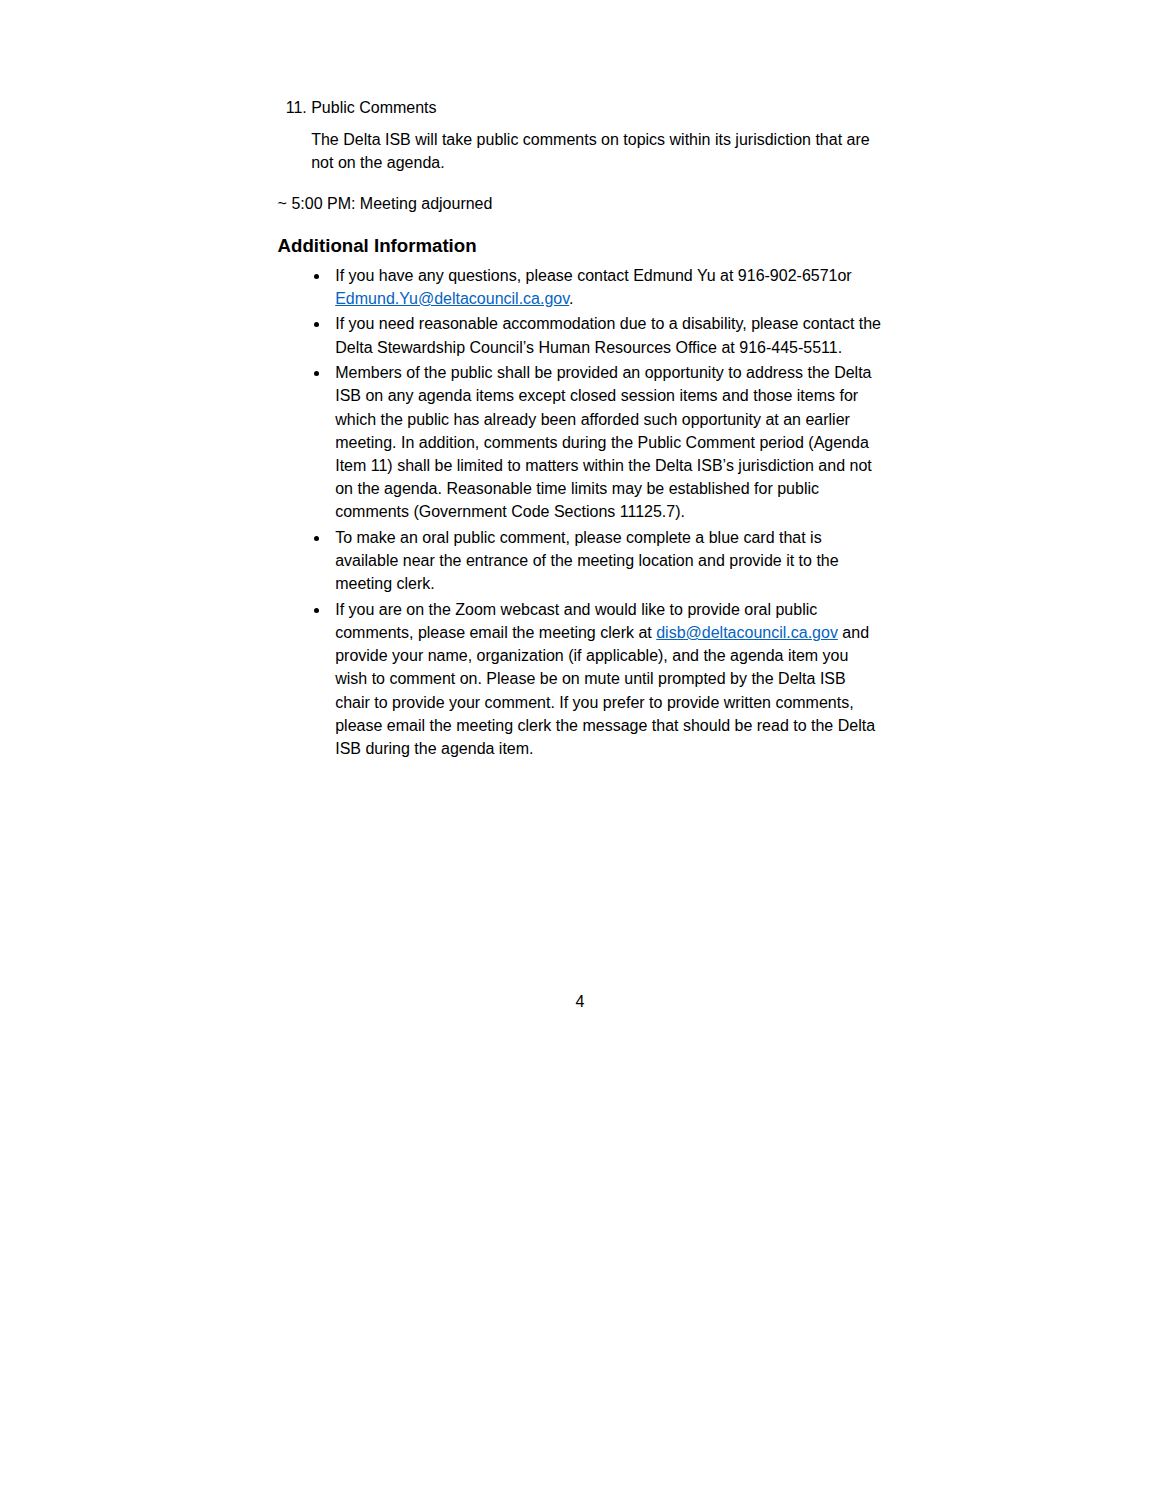Public Comments
The Delta ISB will take public comments on topics within its jurisdiction that are not on the agenda.
~ 5:00 PM: Meeting adjourned
Additional Information
If you have any questions, please contact Edmund Yu at 916-902-6571or Edmund.Yu@deltacouncil.ca.gov.
If you need reasonable accommodation due to a disability, please contact the Delta Stewardship Council’s Human Resources Office at 916-445-5511.
Members of the public shall be provided an opportunity to address the Delta ISB on any agenda items except closed session items and those items for which the public has already been afforded such opportunity at an earlier meeting. In addition, comments during the Public Comment period (Agenda Item 11) shall be limited to matters within the Delta ISB’s jurisdiction and not on the agenda. Reasonable time limits may be established for public comments (Government Code Sections 11125.7).
To make an oral public comment, please complete a blue card that is available near the entrance of the meeting location and provide it to the meeting clerk.
If you are on the Zoom webcast and would like to provide oral public comments, please email the meeting clerk at disb@deltacouncil.ca.gov and provide your name, organization (if applicable), and the agenda item you wish to comment on. Please be on mute until prompted by the Delta ISB chair to provide your comment. If you prefer to provide written comments, please email the meeting clerk the message that should be read to the Delta ISB during the agenda item.
4